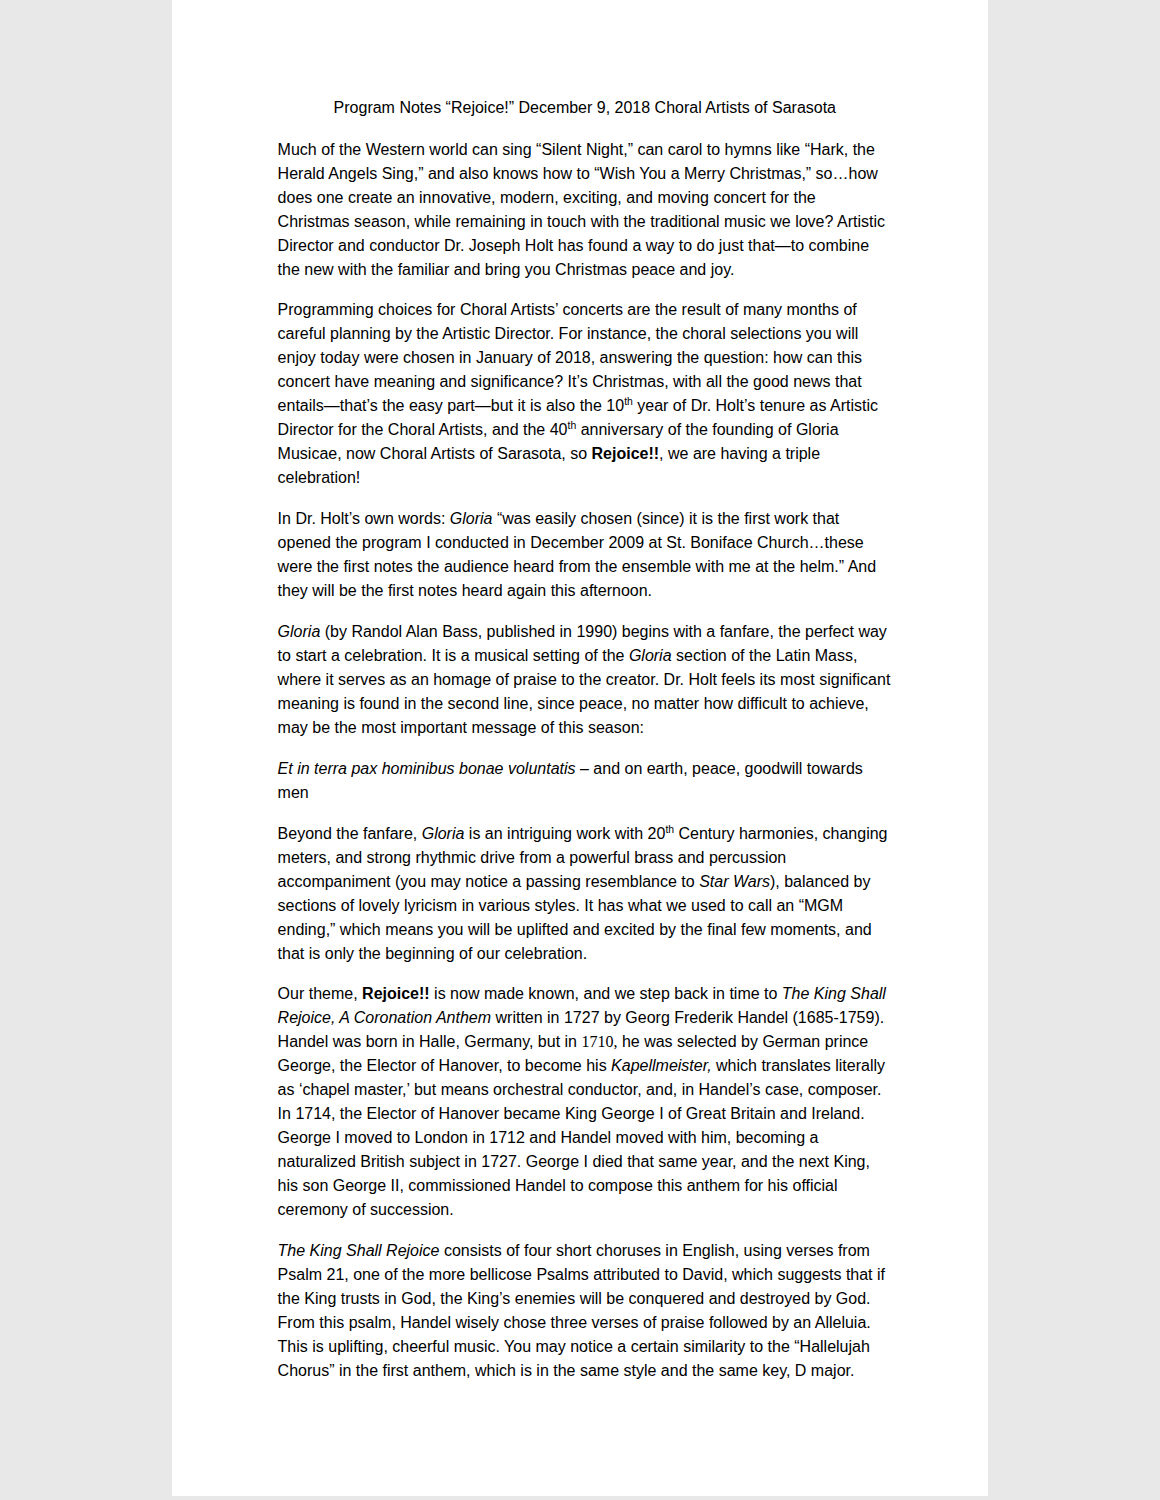Program Notes “Rejoice!” December 9, 2018 Choral Artists of Sarasota
Much of the Western world can sing “Silent Night,” can carol to hymns like “Hark, the Herald Angels Sing,” and also knows how to “Wish You a Merry Christmas,” so…how does one create an innovative, modern, exciting, and moving concert for the Christmas season, while remaining in touch with the traditional music we love? Artistic Director and conductor Dr. Joseph Holt has found a way to do just that—to combine the new with the familiar and bring you Christmas peace and joy.
Programming choices for Choral Artists’ concerts are the result of many months of careful planning by the Artistic Director. For instance, the choral selections you will enjoy today were chosen in January of 2018, answering the question: how can this concert have meaning and significance? It’s Christmas, with all the good news that entails—that’s the easy part—but it is also the 10th year of Dr. Holt’s tenure as Artistic Director for the Choral Artists, and the 40th anniversary of the founding of Gloria Musicae, now Choral Artists of Sarasota, so Rejoice!!, we are having a triple celebration!
In Dr. Holt’s own words: Gloria “was easily chosen (since) it is the first work that opened the program I conducted in December 2009 at St. Boniface Church…these were the first notes the audience heard from the ensemble with me at the helm.” And they will be the first notes heard again this afternoon.
Gloria (by Randol Alan Bass, published in 1990) begins with a fanfare, the perfect way to start a celebration. It is a musical setting of the Gloria section of the Latin Mass, where it serves as an homage of praise to the creator. Dr. Holt feels its most significant meaning is found in the second line, since peace, no matter how difficult to achieve, may be the most important message of this season:
Et in terra pax hominibus bonae voluntatis – and on earth, peace, goodwill towards men
Beyond the fanfare, Gloria is an intriguing work with 20th Century harmonies, changing meters, and strong rhythmic drive from a powerful brass and percussion accompaniment (you may notice a passing resemblance to Star Wars), balanced by sections of lovely lyricism in various styles. It has what we used to call an “MGM ending,” which means you will be uplifted and excited by the final few moments, and that is only the beginning of our celebration.
Our theme, Rejoice!! is now made known, and we step back in time to The King Shall Rejoice, A Coronation Anthem written in 1727 by Georg Frederik Handel (1685-1759). Handel was born in Halle, Germany, but in 1710, he was selected by German prince George, the Elector of Hanover, to become his Kapellmeister, which translates literally as ‘chapel master,’ but means orchestral conductor, and, in Handel’s case, composer. In 1714, the Elector of Hanover became King George I of Great Britain and Ireland. George I moved to London in 1712 and Handel moved with him, becoming a naturalized British subject in 1727. George I died that same year, and the next King, his son George II, commissioned Handel to compose this anthem for his official ceremony of succession.
The King Shall Rejoice consists of four short choruses in English, using verses from Psalm 21, one of the more bellicose Psalms attributed to David, which suggests that if the King trusts in God, the King’s enemies will be conquered and destroyed by God. From this psalm, Handel wisely chose three verses of praise followed by an Alleluia. This is uplifting, cheerful music. You may notice a certain similarity to the “Hallelujah Chorus” in the first anthem, which is in the same style and the same key, D major.